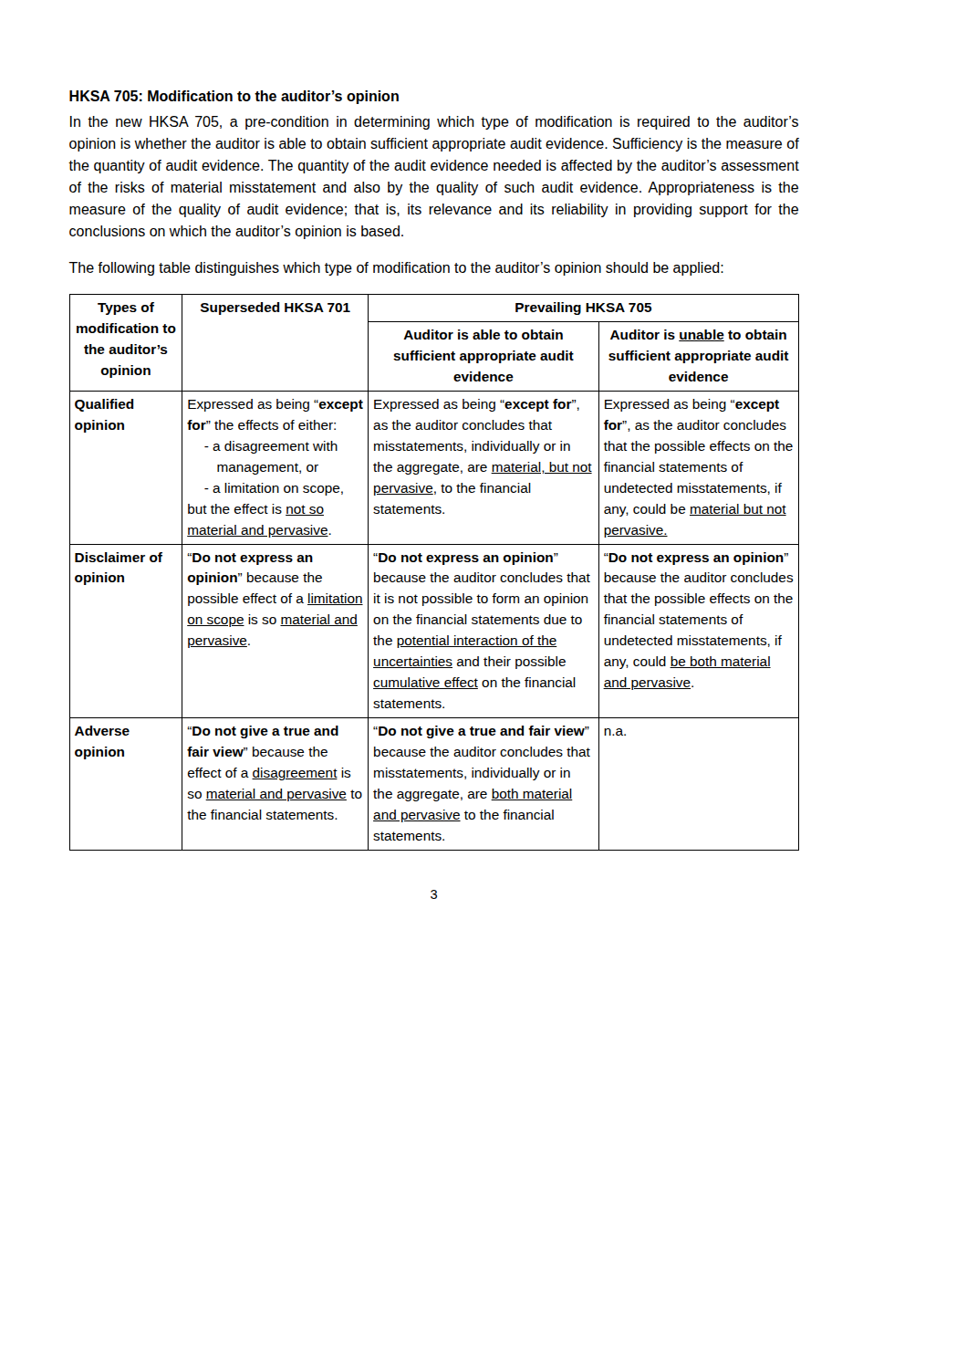HKSA 705: Modification to the auditor’s opinion
In the new HKSA 705, a pre-condition in determining which type of modification is required to the auditor’s opinion is whether the auditor is able to obtain sufficient appropriate audit evidence. Sufficiency is the measure of the quantity of audit evidence. The quantity of the audit evidence needed is affected by the auditor’s assessment of the risks of material misstatement and also by the quality of such audit evidence. Appropriateness is the measure of the quality of audit evidence; that is, its relevance and its reliability in providing support for the conclusions on which the auditor’s opinion is based.
The following table distinguishes which type of modification to the auditor’s opinion should be applied:
| Types of modification to the auditor’s opinion | Superseded HKSA 701 | Prevailing HKSA 705 |
| --- | --- | --- |
| Auditor is able to obtain sufficient appropriate audit evidence | Auditor is unable to obtain sufficient appropriate audit evidence |
| Qualified opinion | Expressed as being “ except for ” the effects of either: a disagreement with management, or a limitation on scope, but the effect is not so material and pervasive . | Expressed as being “ except for ”, as the auditor concludes that misstatements, individually or in the aggregate, are material, but not pervasive , to the financial statements. | Expressed as being “ except for ”, as the auditor concludes that the possible effects on the financial statements of undetected misstatements, if any, could be material but not pervasive. |
| Disclaimer of opinion | “ Do not express an opinion ” because the possible effect of a limitation on scope is so material and pervasive . | “ Do not express an opinion ” because the auditor concludes that it is not possible to form an opinion on the financial statements due to the potential interaction of the uncertainties and their possible cumulative effect on the financial statements. | “ Do not express an opinion ” because the auditor concludes that the possible effects on the financial statements of undetected misstatements, if any, could be both material and pervasive . |
| Adverse opinion | “ Do not give a true and fair view ” because the effect of a disagreement is so material and pervasive to the financial statements. | “ Do not give a true and fair view ” because the auditor concludes that misstatements, individually or in the aggregate, are both material and pervasive to the financial statements. | n.a. |
3